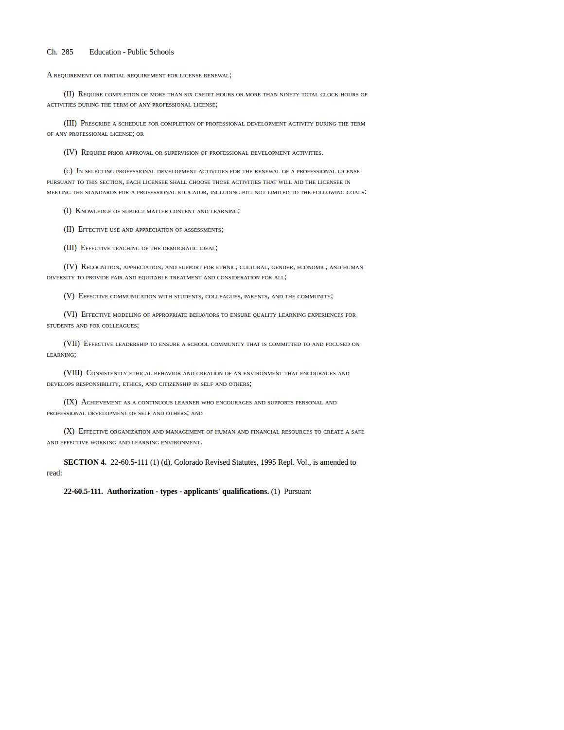Ch. 285
Education - Public Schools
A requirement or partial requirement for license renewal;
(II) Require completion of more than six credit hours or more than ninety total clock hours of activities during the term of any professional license;
(III) Prescribe a schedule for completion of professional development activity during the term of any professional license; or
(IV) Require prior approval or supervision of professional development activities.
(c) In selecting professional development activities for the renewal of a professional license pursuant to this section, each licensee shall choose those activities that will aid the licensee in meeting the standards for a professional educator, including but not limited to the following goals:
(I) Knowledge of subject matter content and learning;
(II) Effective use and appreciation of assessments;
(III) Effective teaching of the democratic ideal;
(IV) Recognition, appreciation, and support for ethnic, cultural, gender, economic, and human diversity to provide fair and equitable treatment and consideration for all;
(V) Effective communication with students, colleagues, parents, and the community;
(VI) Effective modeling of appropriate behaviors to ensure quality learning experiences for students and for colleagues;
(VII) Effective leadership to ensure a school community that is committed to and focused on learning;
(VIII) Consistently ethical behavior and creation of an environment that encourages and develops responsibility, ethics, and citizenship in self and others;
(IX) Achievement as a continuous learner who encourages and supports personal and professional development of self and others; and
(X) Effective organization and management of human and financial resources to create a safe and effective working and learning environment.
SECTION 4. 22-60.5-111 (1) (d), Colorado Revised Statutes, 1995 Repl. Vol., is amended to read:
22-60.5-111. Authorization - types - applicants' qualifications. (1) Pursuant